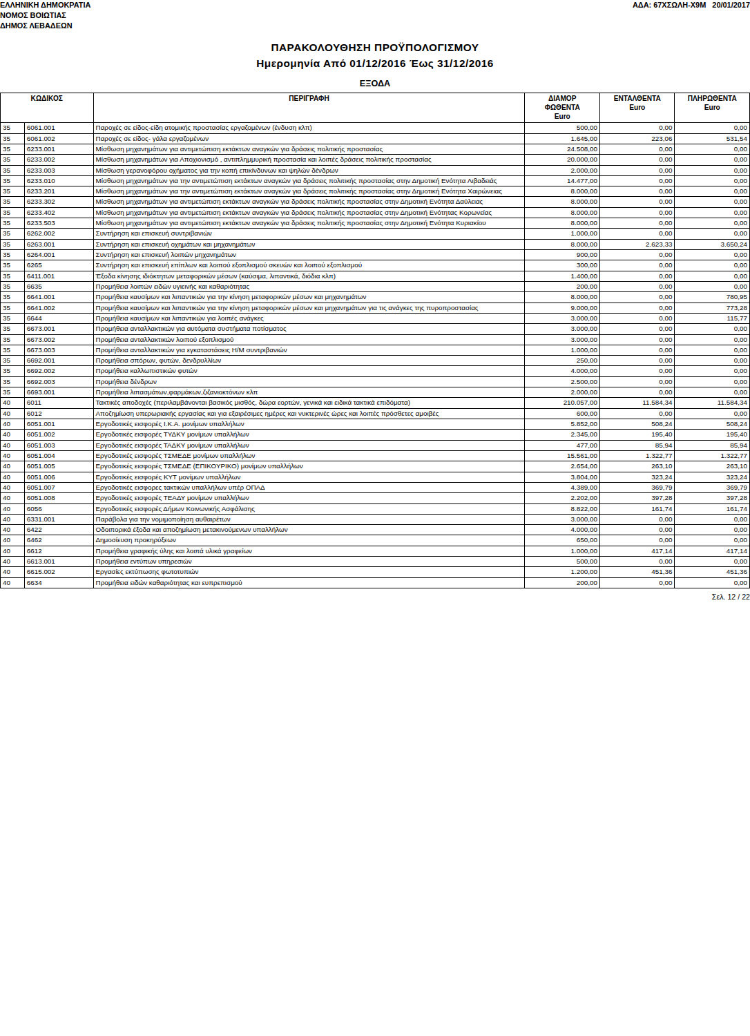ΕΛΛΗΝΙΚΗ ΔΗΜΟΚΡΑΤΙΑ
ΝΟΜΟΣ ΒΟΙΩΤΙΑΣ
ΔΗΜΟΣ ΛΕΒΑΔΕΩΝ
ΑΔΑ: 67ΧΣΩΛΗ-Χ9Μ 20/01/2017
ΠΑΡΑΚΟΛΟΥΘΗΣΗ ΠΡΟΫΠΟΛΟΓΙΣΜΟΥ
Ημερομηνία Από 01/12/2016 Έως 31/12/2016
ΕΞΟΔΑ
| ΚΩΔΙΚΟΣ | ΠΕΡΙΓΡΑΦΗ | ΔΙΑΜΟΡ ΦΩΘΕΝΤΑ Euro | ΕΝΤΑΛΘΕΝΤΑ Euro | ΠΛΗΡΩΘΕΝΤΑ Euro |
| --- | --- | --- | --- | --- |
| 35 | 6061.001 | Παροχές σε είδος-είδη ατομικής προστασίας εργαζομένων (ένδυση κλπ) | 500,00 | 0,00 | 0,00 |
| 35 | 6061.002 | Παροχές σε είδος- γάλα εργαζομένων | 1.645,00 | 223,06 | 531,54 |
| 35 | 6233.001 | Μίσθωση μηχανημάτων για αντιμετώπιση εκτάκτων αναγκών για δράσεις πολιτικής προστασίας | 24.508,00 | 0,00 | 0,00 |
| 35 | 6233.002 | Μίσθωση μηχανημάτων για Αποχιονισμό , αντιπλημμυρική προστασία και λοιπές δράσεις πολιτικής προστασίας | 20.000,00 | 0,00 | 0,00 |
| 35 | 6233.003 | Μίσθωση γερανοφόρου οχήματος για την κοπή επικίνδυνων και ψηλών δένδρων | 2.000,00 | 0,00 | 0,00 |
| 35 | 6233.010 | Μίσθωση μηχανημάτων για την αντιμετώπιση εκτάκτων αναγκών για δράσεις πολιτικής προστασίας στην Δημοτική Ενότητα Λιβαδειάς | 14.477,00 | 0,00 | 0,00 |
| 35 | 6233.201 | Μίσθωση μηχανημάτων για την αντιμετώπιση εκτάκτων αναγκών για δράσεις πολιτικής προστασίας στην Δημοτική Ενότητα Χαιρώνειας | 8.000,00 | 0,00 | 0,00 |
| 35 | 6233.302 | Μίσθωση μηχανημάτων για αντιμετώπιση εκτάκτων αναγκών για δράσεις πολιτικής προστασίας στην Δημοτική Ενότητα Δαύλειας | 8.000,00 | 0,00 | 0,00 |
| 35 | 6233.402 | Μίσθωση μηχανημάτων για αντιμετώπιση εκτάκτων αναγκών για δράσεις πολιτικής προστασίας στην Δημοτική Ενότητας Κορωνείας | 8.000,00 | 0,00 | 0,00 |
| 35 | 6233.503 | Μίσθωση μηχανημάτων για αντιμετώπιση εκτάκτων αναγκών για δράσεις πολιτικής προστασίας στην Δημοτική Ενότητα Κυριακίου | 8.000,00 | 0,00 | 0,00 |
| 35 | 6262.002 | Συντήρηση και επισκευή συντριβανιών | 1.000,00 | 0,00 | 0,00 |
| 35 | 6263.001 | Συντήρηση και επισκευή οχημάτων και μηχανημάτων | 8.000,00 | 2.623,33 | 3.650,24 |
| 35 | 6264.001 | Συντήρηση και επισκευή λοιπών μηχανημάτων | 900,00 | 0,00 | 0,00 |
| 35 | 6265 | Συντήρηση και επισκευή επίπλων και λοιπού εξοπλισμού σκευών και λοιπού εξοπλισμού | 300,00 | 0,00 | 0,00 |
| 35 | 6411.001 | Έξοδα κίνησης ιδιόκτητων μεταφορικών μέσων (καύσιμα, λιπαντικά, διόδια κλπ) | 1.400,00 | 0,00 | 0,00 |
| 35 | 6635 | Προμήθεια λοιπών ειδών υγιεινής και καθαριότητας | 200,00 | 0,00 | 0,00 |
| 35 | 6641.001 | Προμήθεια καυσίμων και λιπαντικών για την κίνηση μεταφορικών μέσων και μηχανημάτων | 8.000,00 | 0,00 | 780,95 |
| 35 | 6641.002 | Προμήθεια καυσίμων και λιπαντικών για την κίνηση μεταφορικών μέσων και μηχανημάτων για τις ανάγκες της πυροπροστασίας | 9.000,00 | 0,00 | 773,28 |
| 35 | 6644 | Προμήθεια καυσίμων και λιπαντικών για λοιπές ανάγκες | 3.000,00 | 0,00 | 115,77 |
| 35 | 6673.001 | Προμήθεια ανταλλακτικών για αυτόματα συστήματα ποτίσματος | 3.000,00 | 0,00 | 0,00 |
| 35 | 6673.002 | Προμήθεια ανταλλακτικών λοιπού εξοπλισμού | 3.000,00 | 0,00 | 0,00 |
| 35 | 6673.003 | Προμήθεια ανταλλακτικών για εγκαταστάσεις Η/Μ συντριβανιών | 1.000,00 | 0,00 | 0,00 |
| 35 | 6692.001 | Προμήθεια σπόρων, φυτών, δενδρυλλίων | 250,00 | 0,00 | 0,00 |
| 35 | 6692.002 | Προμήθεια καλλωπιστικών φυτών | 4.000,00 | 0,00 | 0,00 |
| 35 | 6692.003 | Προμήθεια δένδρων | 2.500,00 | 0,00 | 0,00 |
| 35 | 6693.001 | Προμήθεια λιπασμάτων,φαρμάκων,ζιζανιοκτόνων κλπ | 2.000,00 | 0,00 | 0,00 |
| 40 | 6011 | Τακτικές αποδοχές (περιλαμβάνονται βασικός μισθός, δώρα εορτών, γενικά και ειδικά τακτικά επιδόματα) | 210.057,00 | 11.584,34 | 11.584,34 |
| 40 | 6012 | Αποζημίωση υπερωριακής εργασίας και για εξαιρέσιμες ημέρες και νυκτερινές ώρες και λοιπές πρόσθετες αμοιβές | 600,00 | 0,00 | 0,00 |
| 40 | 6051.001 | Εργοδοτικές εισφορές Ι.Κ.Α. μονίμων υπαλλήλων | 5.852,00 | 508,24 | 508,24 |
| 40 | 6051.002 | Εργοδοτικές εισφορές ΤΥΔΚΥ μονίμων υπαλλήλων | 2.345,00 | 195,40 | 195,40 |
| 40 | 6051.003 | Εργοδοτικές εισφορές ΤΑΔΚΥ μονίμων υπαλλήλων | 477,00 | 85,94 | 85,94 |
| 40 | 6051.004 | Εργοδοτικές εισφορές ΤΣΜΕΔΕ μονίμων υπαλλήλων | 15.561,00 | 1.322,77 | 1.322,77 |
| 40 | 6051.005 | Εργοδοτικές εισφορές ΤΣΜΕΔΕ (ΕΠΙΚΟΥΡΙΚΟ) μονίμων υπαλλήλων | 2.654,00 | 263,10 | 263,10 |
| 40 | 6051.006 | Εργοδοτικές εισφορές ΚΥΤ μονίμων υπαλλήλων | 3.804,00 | 323,24 | 323,24 |
| 40 | 6051.007 | Εργοδοτικές εισφορες τακτικών υπαλλήλων υπέρ ΟΠΑΔ | 4.389,00 | 369,79 | 369,79 |
| 40 | 6051.008 | Εργοδοτικές εισφορές ΤΕΑΔΥ μονίμων υπαλλήλων | 2.202,00 | 397,28 | 397,28 |
| 40 | 6056 | Εργοδοτικές εισφορές Δήμων Κοινωνικής Ασφάλισης | 8.822,00 | 161,74 | 161,74 |
| 40 | 6331.001 | Παράβολα για την νομιμοποίηση αυθαιρέτων | 3.000,00 | 0,00 | 0,00 |
| 40 | 6422 | Οδοιπορικά έξοδα και αποζημίωση μετακινούμενων υπαλλήλων | 4.000,00 | 0,00 | 0,00 |
| 40 | 6462 | Δημοσίευση προκηρύξεων | 650,00 | 0,00 | 0,00 |
| 40 | 6612 | Προμήθεια γραφικής ύλης και λοιπά υλικά γραφείων | 1.000,00 | 417,14 | 417,14 |
| 40 | 6613.001 | Προμήθεια εντύπων υπηρεσιών | 500,00 | 0,00 | 0,00 |
| 40 | 6615.002 | Εργασίες εκτύπωσης φωτοτυπιών | 1.200,00 | 451,36 | 451,36 |
| 40 | 6634 | Προμήθεια ειδών καθαριότητας και ευπρεπισμού | 200,00 | 0,00 | 0,00 |
Σελ. 12 / 22